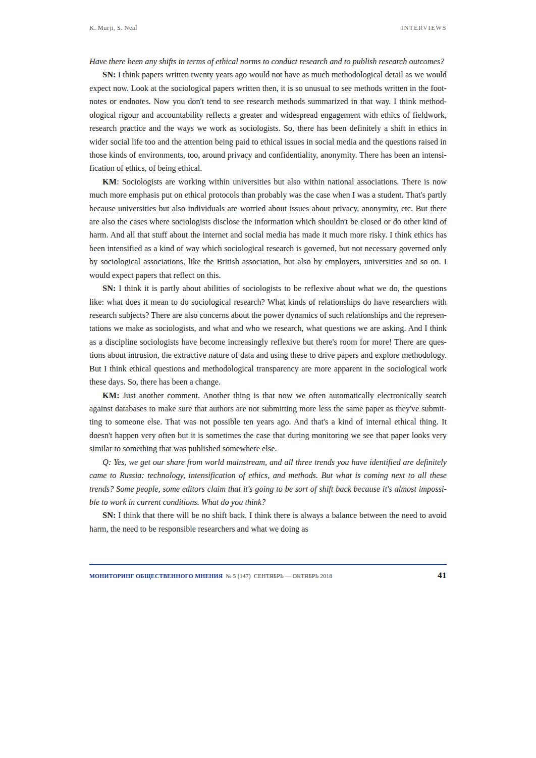K. Murji, S. Neal Interviews
Have there been any shifts in terms of ethical norms to conduct research and to publish research outcomes?
SN: I think papers written twenty years ago would not have as much methodological detail as we would expect now. Look at the sociological papers written then, it is so unusual to see methods written in the footnotes or endnotes. Now you don't tend to see research methods summarized in that way. I think methodological rigour and accountability reflects a greater and widespread engagement with ethics of fieldwork, research practice and the ways we work as sociologists. So, there has been definitely a shift in ethics in wider social life too and the attention being paid to ethical issues in social media and the questions raised in those kinds of environments, too, around privacy and confidentiality, anonymity. There has been an intensification of ethics, of being ethical.
KM: Sociologists are working within universities but also within national associations. There is now much more emphasis put on ethical protocols than probably was the case when I was a student. That's partly because universities but also individuals are worried about issues about privacy, anonymity, etc. But there are also the cases where sociologists disclose the information which shouldn't be closed or do other kind of harm. And all that stuff about the internet and social media has made it much more risky. I think ethics has been intensified as a kind of way which sociological research is governed, but not necessary governed only by sociological associations, like the British association, but also by employers, universities and so on. I would expect papers that reflect on this.
SN: I think it is partly about abilities of sociologists to be reflexive about what we do, the questions like: what does it mean to do sociological research? What kinds of relationships do have researchers with research subjects? There are also concerns about the power dynamics of such relationships and the representations we make as sociologists, and what and who we research, what questions we are asking. And I think as a discipline sociologists have become increasingly reflexive but there's room for more! There are questions about intrusion, the extractive nature of data and using these to drive papers and explore methodology. But I think ethical questions and methodological transparency are more apparent in the sociological work these days. So, there has been a change.
KM: Just another comment. Another thing is that now we often automatically electronically search against databases to make sure that authors are not submitting more less the same paper as they've submitting to someone else. That was not possible ten years ago. And that's a kind of internal ethical thing. It doesn't happen very often but it is sometimes the case that during monitoring we see that paper looks very similar to something that was published somewhere else.
Q: Yes, we get our share from world mainstream, and all three trends you have identified are definitely came to Russia: technology, intensification of ethics, and methods. But what is coming next to all these trends? Some people, some editors claim that it's going to be sort of shift back because it's almost impossible to work in current conditions. What do you think?
SN: I think that there will be no shift back. I think there is always a balance between the need to avoid harm, the need to be responsible researchers and what we doing as
Мониторинг общественного мнения№ 5 (147) Сентябрь — Октябрь 2018
41